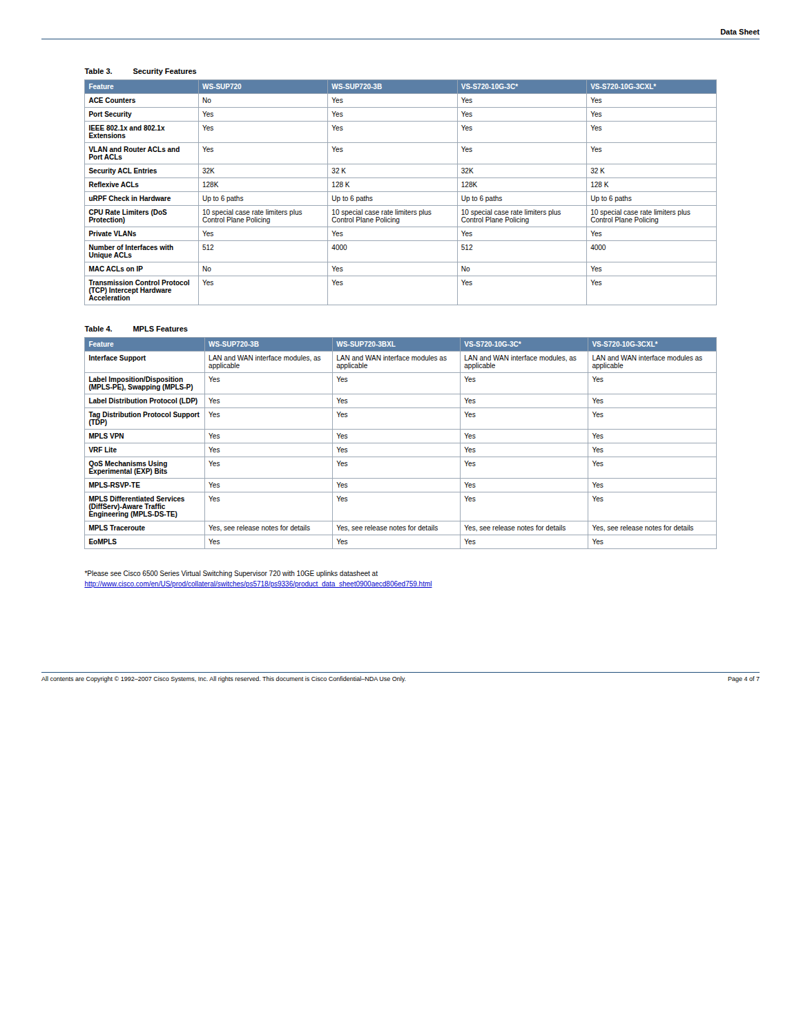Data Sheet
Table 3. Security Features
| Feature | WS-SUP720 | WS-SUP720-3B | VS-S720-10G-3C* | VS-S720-10G-3CXL* |
| --- | --- | --- | --- | --- |
| ACE Counters | No | Yes | Yes | Yes |
| Port Security | Yes | Yes | Yes | Yes |
| IEEE 802.1x and 802.1x Extensions | Yes | Yes | Yes | Yes |
| VLAN and Router ACLs and Port ACLs | Yes | Yes | Yes | Yes |
| Security ACL Entries | 32K | 32 K | 32K | 32 K |
| Reflexive ACLs | 128K | 128 K | 128K | 128 K |
| uRPF Check in Hardware | Up to 6 paths | Up to 6 paths | Up to 6 paths | Up to 6 paths |
| CPU Rate Limiters (DoS Protection) | 10 special case rate limiters plus Control Plane Policing | 10 special case rate limiters plus Control Plane Policing | 10 special case rate limiters plus Control Plane Policing | 10 special case rate limiters plus Control Plane Policing |
| Private VLANs | Yes | Yes | Yes | Yes |
| Number of Interfaces with Unique ACLs | 512 | 4000 | 512 | 4000 |
| MAC ACLs on IP | No | Yes | No | Yes |
| Transmission Control Protocol (TCP) Intercept Hardware Acceleration | Yes | Yes | Yes | Yes |
Table 4. MPLS Features
| Feature | WS-SUP720-3B | WS-SUP720-3BXL | VS-S720-10G-3C* | VS-S720-10G-3CXL* |
| --- | --- | --- | --- | --- |
| Interface Support | LAN and WAN interface modules, as applicable | LAN and WAN interface modules as applicable | LAN and WAN interface modules, as applicable | LAN and WAN interface modules as applicable |
| Label Imposition/Disposition (MPLS-PE), Swapping (MPLS-P) | Yes | Yes | Yes | Yes |
| Label Distribution Protocol (LDP) | Yes | Yes | Yes | Yes |
| Tag Distribution Protocol Support (TDP) | Yes | Yes | Yes | Yes |
| MPLS VPN | Yes | Yes | Yes | Yes |
| VRF Lite | Yes | Yes | Yes | Yes |
| QoS Mechanisms Using Experimental (EXP) Bits | Yes | Yes | Yes | Yes |
| MPLS-RSVP-TE | Yes | Yes | Yes | Yes |
| MPLS Differentiated Services (DiffServ)-Aware Traffic Engineering (MPLS-DS-TE) | Yes | Yes | Yes | Yes |
| MPLS Traceroute | Yes, see release notes for details | Yes, see release notes for details | Yes, see release notes for details | Yes, see release notes for details |
| EoMPLS | Yes | Yes | Yes | Yes |
*Please see Cisco 6500 Series Virtual Switching Supervisor 720 with 10GE uplinks datasheet at
http://www.cisco.com/en/US/prod/collateral/switches/ps5718/ps9336/product_data_sheet0900aecd806ed759.html
All contents are Copyright © 1992–2007 Cisco Systems, Inc. All rights reserved. This document is Cisco Confidential–NDA Use Only. Page 4 of 7